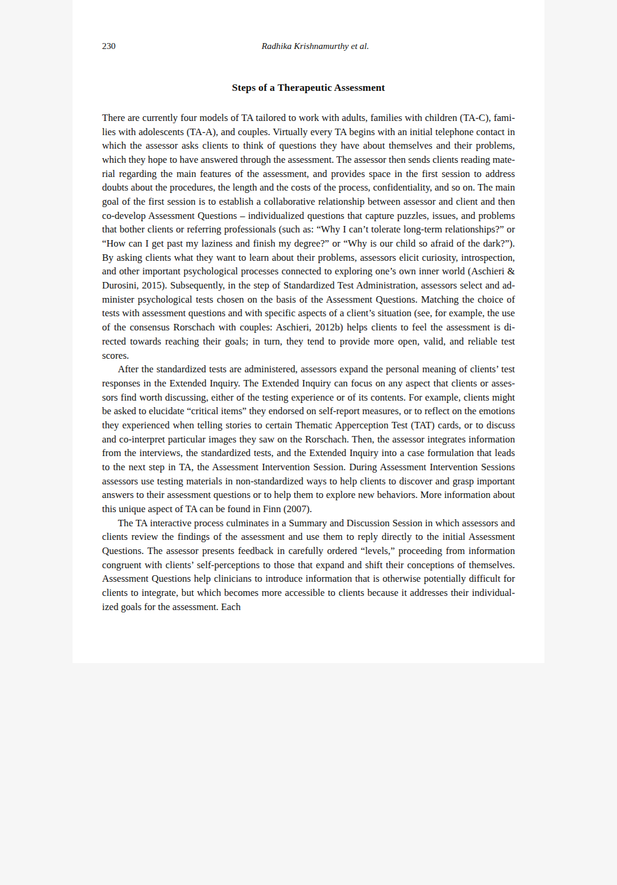230 Radhika Krishnamurthy et al.
Steps of a Therapeutic Assessment
There are currently four models of TA tailored to work with adults, families with children (TA-C), families with adolescents (TA-A), and couples. Virtually every TA begins with an initial telephone contact in which the assessor asks clients to think of questions they have about themselves and their problems, which they hope to have answered through the assessment. The assessor then sends clients reading material regarding the main features of the assessment, and provides space in the first session to address doubts about the procedures, the length and the costs of the process, confidentiality, and so on. The main goal of the first session is to establish a collaborative relationship between assessor and client and then co-develop Assessment Questions – individualized questions that capture puzzles, issues, and problems that bother clients or referring professionals (such as: “Why I can’t tolerate long-term relationships?” or “How can I get past my laziness and finish my degree?” or “Why is our child so afraid of the dark?”). By asking clients what they want to learn about their problems, assessors elicit curiosity, introspection, and other important psychological processes connected to exploring one’s own inner world (Aschieri & Durosini, 2015). Subsequently, in the step of Standardized Test Administration, assessors select and administer psychological tests chosen on the basis of the Assessment Questions. Matching the choice of tests with assessment questions and with specific aspects of a client’s situation (see, for example, the use of the consensus Rorschach with couples: Aschieri, 2012b) helps clients to feel the assessment is directed towards reaching their goals; in turn, they tend to provide more open, valid, and reliable test scores.
After the standardized tests are administered, assessors expand the personal meaning of clients’ test responses in the Extended Inquiry. The Extended Inquiry can focus on any aspect that clients or assessors find worth discussing, either of the testing experience or of its contents. For example, clients might be asked to elucidate “critical items” they endorsed on self-report measures, or to reflect on the emotions they experienced when telling stories to certain Thematic Apperception Test (TAT) cards, or to discuss and co-interpret particular images they saw on the Rorschach. Then, the assessor integrates information from the interviews, the standardized tests, and the Extended Inquiry into a case formulation that leads to the next step in TA, the Assessment Intervention Session. During Assessment Intervention Sessions assessors use testing materials in non-standardized ways to help clients to discover and grasp important answers to their assessment questions or to help them to explore new behaviors. More information about this unique aspect of TA can be found in Finn (2007).
The TA interactive process culminates in a Summary and Discussion Session in which assessors and clients review the findings of the assessment and use them to reply directly to the initial Assessment Questions. The assessor presents feedback in carefully ordered “levels,” proceeding from information congruent with clients’ self-perceptions to those that expand and shift their conceptions of themselves. Assessment Questions help clinicians to introduce information that is otherwise potentially difficult for clients to integrate, but which becomes more accessible to clients because it addresses their individualized goals for the assessment. Each